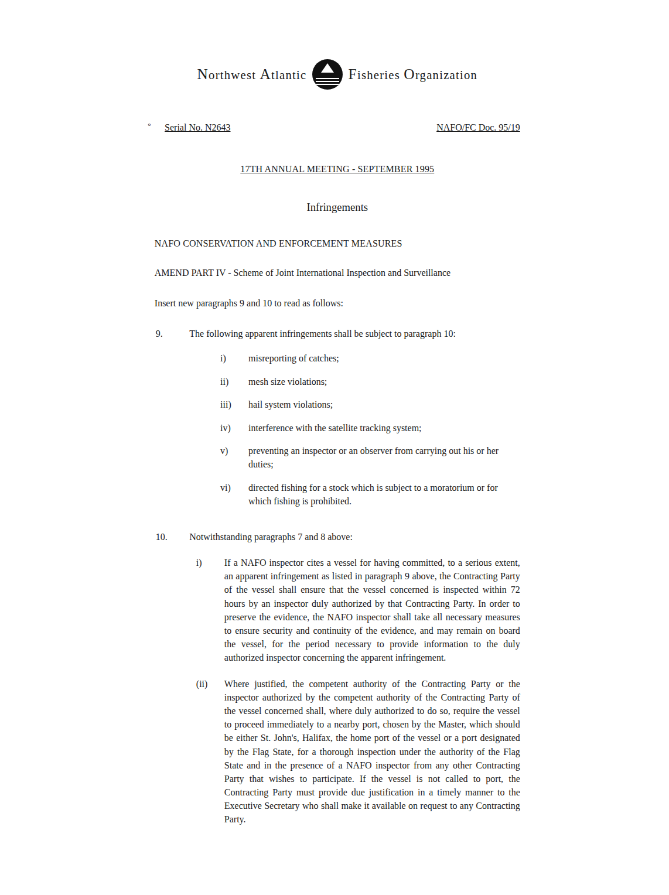Northwest Atlantic Fisheries Organization
Serial No. N2643
NAFO/FC Doc. 95/19
17TH ANNUAL MEETING - SEPTEMBER 1995
Infringements
NAFO CONSERVATION AND ENFORCEMENT MEASURES
AMEND PART IV - Scheme of Joint International Inspection and Surveillance
Insert new paragraphs 9 and 10 to read as follows:
9.
The following apparent infringements shall be subject to paragraph 10:
i) misreporting of catches;
ii) mesh size violations;
iii) hail system violations;
iv) interference with the satellite tracking system;
v) preventing an inspector or an observer from carrying out his or her duties;
vi) directed fishing for a stock which is subject to a moratorium or for which fishing is prohibited.
10.
Notwithstanding paragraphs 7 and 8 above:
i)
If a NAFO inspector cites a vessel for having committed, to a serious extent, an apparent infringement as listed in paragraph 9 above, the Contracting Party of the vessel shall ensure that the vessel concerned is inspected within 72 hours by an inspector duly authorized by that Contracting Party. In order to preserve the evidence, the NAFO inspector shall take all necessary measures to ensure security and continuity of the evidence, and may remain on board the vessel, for the period necessary to provide information to the duly authorized inspector concerning the apparent infringement.
(ii)
Where justified, the competent authority of the Contracting Party or the inspector authorized by the competent authority of the Contracting Party of the vessel concerned shall, where duly authorized to do so, require the vessel to proceed immediately to a nearby port, chosen by the Master, which should be either St. John's, Halifax, the home port of the vessel or a port designated by the Flag State, for a thorough inspection under the authority of the Flag State and in the presence of a NAFO inspector from any other Contracting Party that wishes to participate. If the vessel is not called to port, the Contracting Party must provide due justification in a timely manner to the Executive Secretary who shall make it available on request to any Contracting Party.